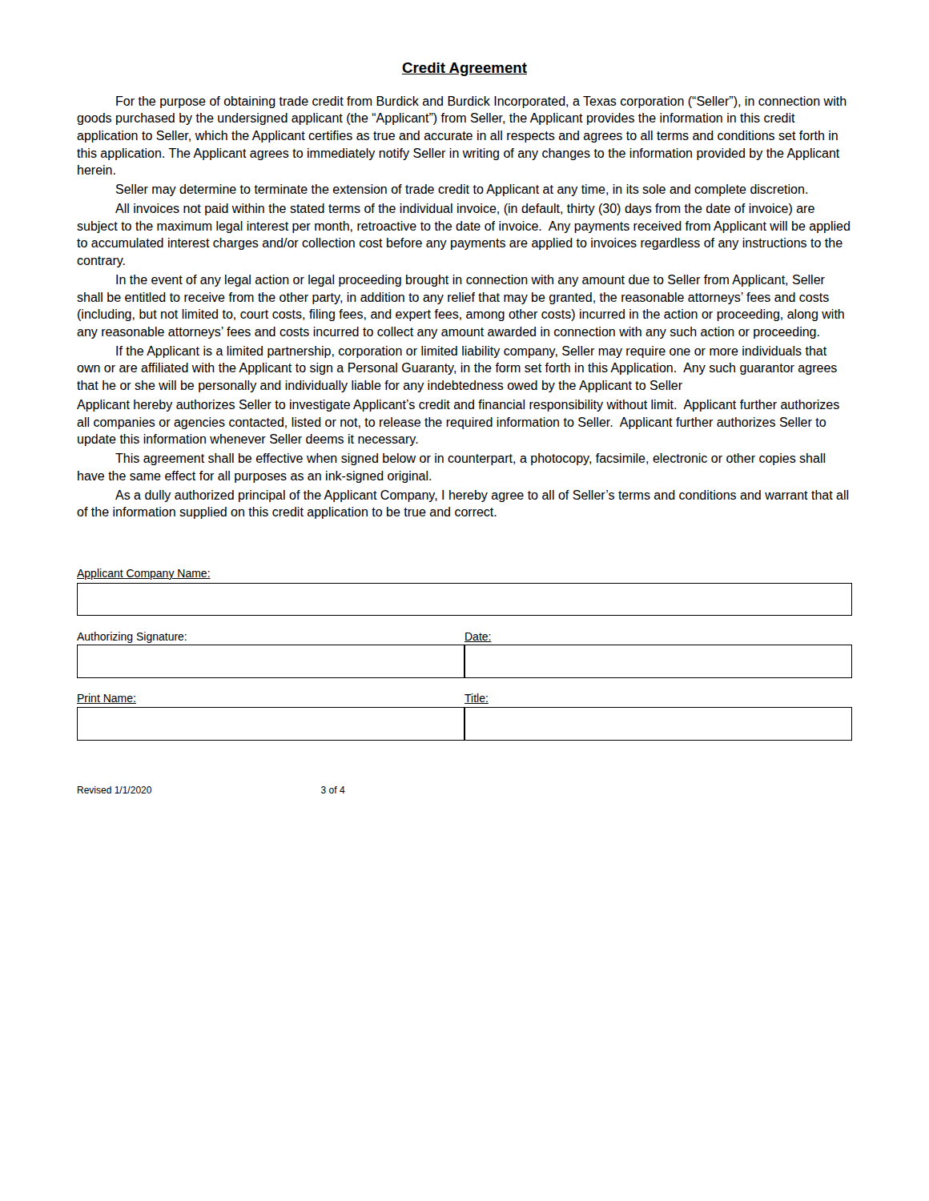Credit Agreement
For the purpose of obtaining trade credit from Burdick and Burdick Incorporated, a Texas corporation (“Seller”), in connection with goods purchased by the undersigned applicant (the “Applicant”) from Seller, the Applicant provides the information in this credit application to Seller, which the Applicant certifies as true and accurate in all respects and agrees to all terms and conditions set forth in this application. The Applicant agrees to immediately notify Seller in writing of any changes to the information provided by the Applicant herein.
Seller may determine to terminate the extension of trade credit to Applicant at any time, in its sole and complete discretion.
All invoices not paid within the stated terms of the individual invoice, (in default, thirty (30) days from the date of invoice) are subject to the maximum legal interest per month, retroactive to the date of invoice. Any payments received from Applicant will be applied to accumulated interest charges and/or collection cost before any payments are applied to invoices regardless of any instructions to the contrary.
In the event of any legal action or legal proceeding brought in connection with any amount due to Seller from Applicant, Seller shall be entitled to receive from the other party, in addition to any relief that may be granted, the reasonable attorneys’ fees and costs (including, but not limited to, court costs, filing fees, and expert fees, among other costs) incurred in the action or proceeding, along with any reasonable attorneys’ fees and costs incurred to collect any amount awarded in connection with any such action or proceeding.
If the Applicant is a limited partnership, corporation or limited liability company, Seller may require one or more individuals that own or are affiliated with the Applicant to sign a Personal Guaranty, in the form set forth in this Application. Any such guarantor agrees that he or she will be personally and individually liable for any indebtedness owed by the Applicant to Seller
Applicant hereby authorizes Seller to investigate Applicant’s credit and financial responsibility without limit. Applicant further authorizes all companies or agencies contacted, listed or not, to release the required information to Seller. Applicant further authorizes Seller to update this information whenever Seller deems it necessary.
This agreement shall be effective when signed below or in counterpart, a photocopy, facsimile, electronic or other copies shall have the same effect for all purposes as an ink-signed original.
As a dully authorized principal of the Applicant Company, I hereby agree to all of Seller’s terms and conditions and warrant that all of the information supplied on this credit application to be true and correct.
Applicant Company Name:
| Authorizing Signature: | Date: |
| Print Name: | Title: |
Revised 1/1/2020 3 of 4